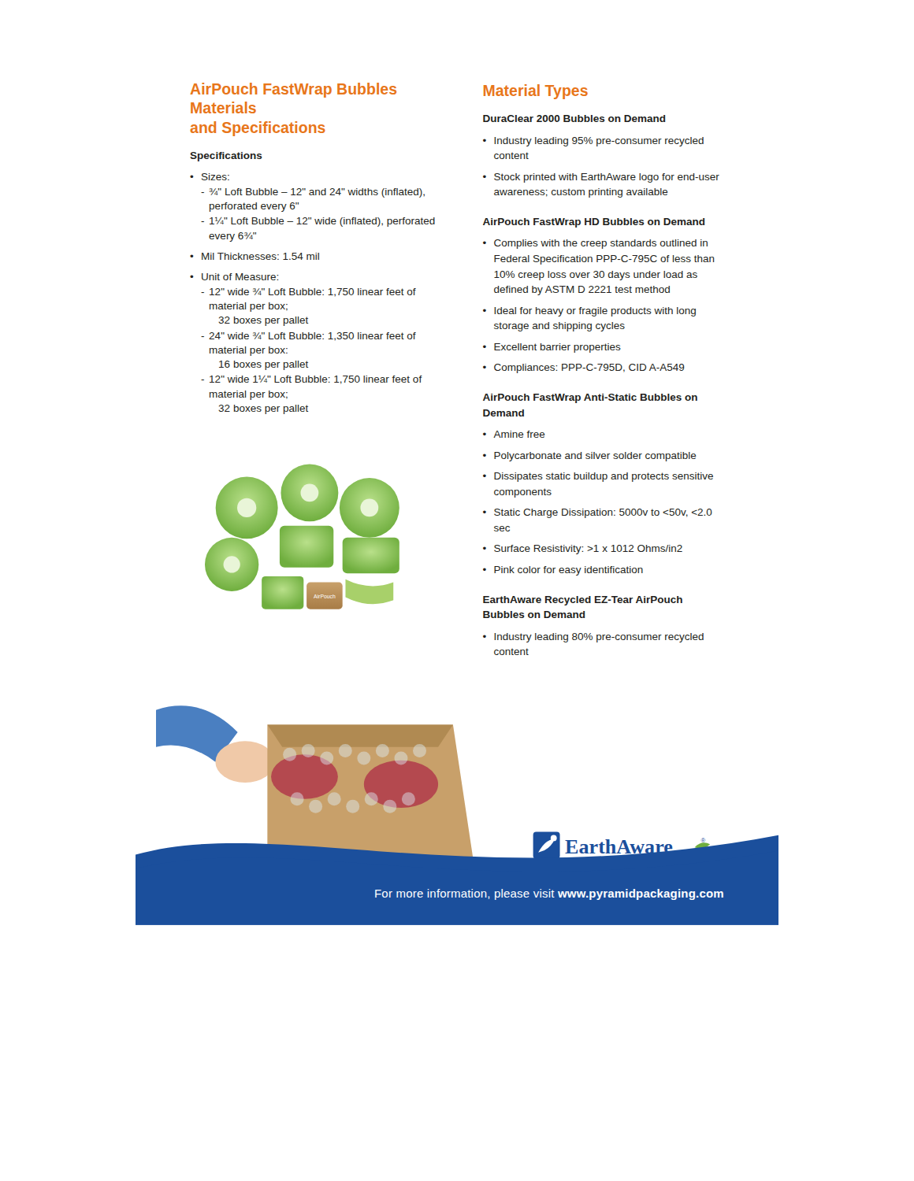AirPouch FastWrap Bubbles Materials
and Specifications
Specifications
Sizes:
¾" Loft Bubble – 12" and 24" widths (inflated), perforated every 6"
1¼" Loft Bubble – 12" wide (inflated), perforated every 6¾"
Mil Thicknesses: 1.54 mil
Unit of Measure:
12" wide ¾" Loft Bubble: 1,750 linear feet of material per box;
32 boxes per pallet
24" wide ¾" Loft Bubble: 1,350 linear feet of material per box:
16 boxes per pallet
12" wide 1¼" Loft Bubble: 1,750 linear feet of material per box;
32 boxes per pallet
Material Types
DuraClear 2000 Bubbles on Demand
Industry leading 95% pre-consumer recycled content
Stock printed with EarthAware logo for end-user awareness; custom printing available
AirPouch FastWrap HD Bubbles on Demand
Complies with the creep standards outlined in Federal Specification PPP-C-795C of less than 10% creep loss over 30 days under load as defined by ASTM D 2221 test method
Ideal for heavy or fragile products with long storage and shipping cycles
Excellent barrier properties
Compliances: PPP-C-795D, CID A-A549
AirPouch FastWrap Anti-Static Bubbles on Demand
Amine free
Polycarbonate and silver solder compatible
Dissipates static buildup and protects sensitive components
Static Charge Dissipation: 5000v to <50v, <2.0 sec
Surface Resistivity: >1 x 1012 Ohms/in2
Pink color for easy identification
EarthAware Recycled EZ-Tear AirPouch Bubbles on Demand
Industry leading 80% pre-consumer recycled content
For more information, please visit www.pyramidpackaging.com